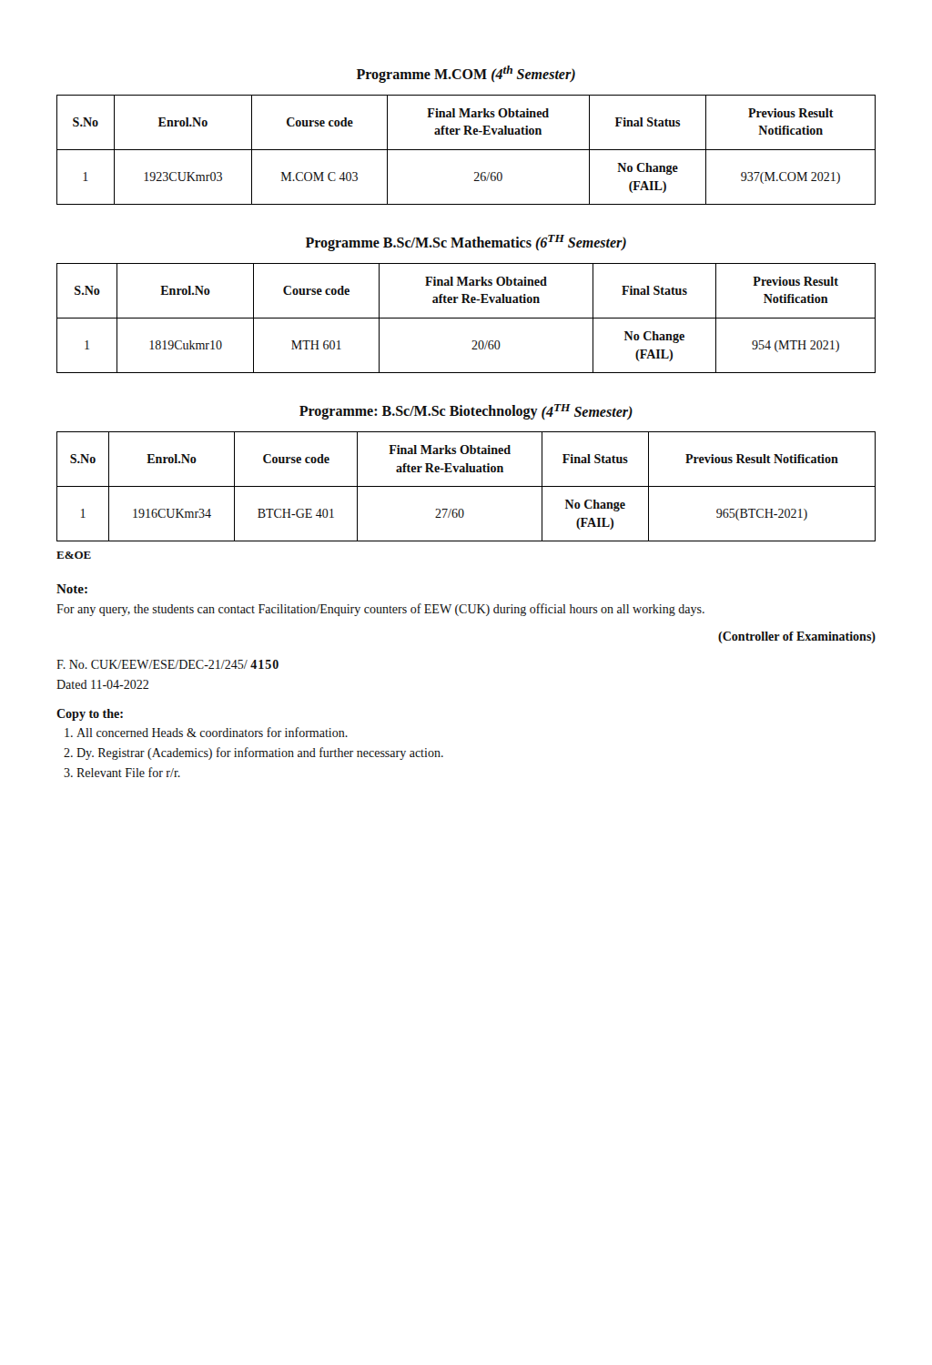Programme M.COM (4th Semester)
| S.No | Enrol.No | Course code | Final Marks Obtained after Re-Evaluation | Final Status | Previous Result Notification |
| --- | --- | --- | --- | --- | --- |
| 1 | 1923CUKmr03 | M.COM C 403 | 26/60 | No Change (FAIL) | 937(M.COM 2021) |
Programme B.Sc/M.Sc Mathematics (6TH Semester)
| S.No | Enrol.No | Course code | Final Marks Obtained after Re-Evaluation | Final Status | Previous Result Notification |
| --- | --- | --- | --- | --- | --- |
| 1 | 1819Cukmr10 | MTH 601 | 20/60 | No Change (FAIL) | 954 (MTH 2021) |
Programme: B.Sc/M.Sc Biotechnology (4TH Semester)
| S.No | Enrol.No | Course code | Final Marks Obtained after Re-Evaluation | Final Status | Previous Result Notification |
| --- | --- | --- | --- | --- | --- |
| 1 | 1916CUKmr34 | BTCH-GE 401 | 27/60 | No Change (FAIL) | 965(BTCH-2021) |
E&OE
Note:
For any query, the students can contact Facilitation/Enquiry counters of EEW (CUK) during official hours on all working days.
(Controller of Examinations)
F. No. CUK/EEW/ESE/DEC-21/245/ 4150
Dated 11-04-2022
Copy to the:
All concerned Heads & coordinators for information.
Dy. Registrar (Academics) for information and further necessary action.
Relevant File for r/r.